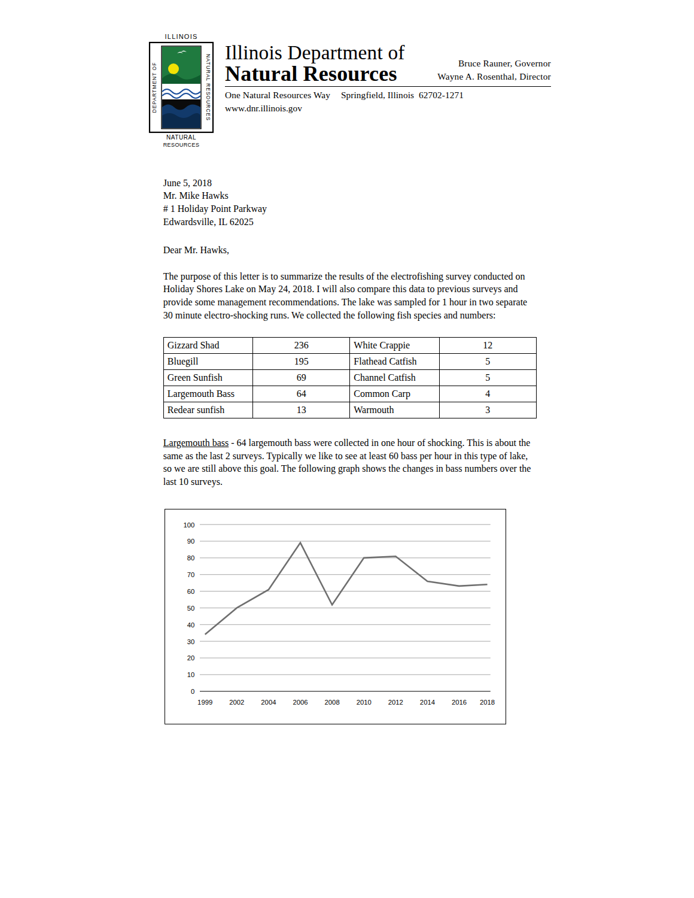ILLINOIS DEPARTMENT OF NATURAL RESOURCES NATURAL RESOURCES
Illinois Department of
Natural Resources
Bruce Rauner, Governor
Wayne A. Rosenthal, Director
One Natural Resources Way Springfield, Illinois 62702-1271
www.dnr.illinois.gov
June 5, 2018
Mr. Mike Hawks
# 1 Holiday Point Parkway
Edwardsville, IL 62025
Dear Mr. Hawks,
The purpose of this letter is to summarize the results of the electrofishing survey conducted on Holiday Shores Lake on May 24, 2018. I will also compare this data to previous surveys and provide some management recommendations. The lake was sampled for 1 hour in two separate 30 minute electro-shocking runs. We collected the following fish species and numbers:
| Gizzard Shad | 236 | White Crappie | 12 |
| Bluegill | 195 | Flathead Catfish | 5 |
| Green Sunfish | 69 | Channel Catfish | 5 |
| Largemouth Bass | 64 | Common Carp | 4 |
| Redear sunfish | 13 | Warmouth | 3 |
Largemouth bass - 64 largemouth bass were collected in one hour of shocking. This is about the same as the last 2 surveys. Typically we like to see at least 60 bass per hour in this type of lake, so we are still above this goal. The following graph shows the changes in bass numbers over the last 10 surveys.
100 90 80 70 60 50 40 30 20 10 0 1999 2002 2004 2006 2008 2010 2012 2014 2016 2018